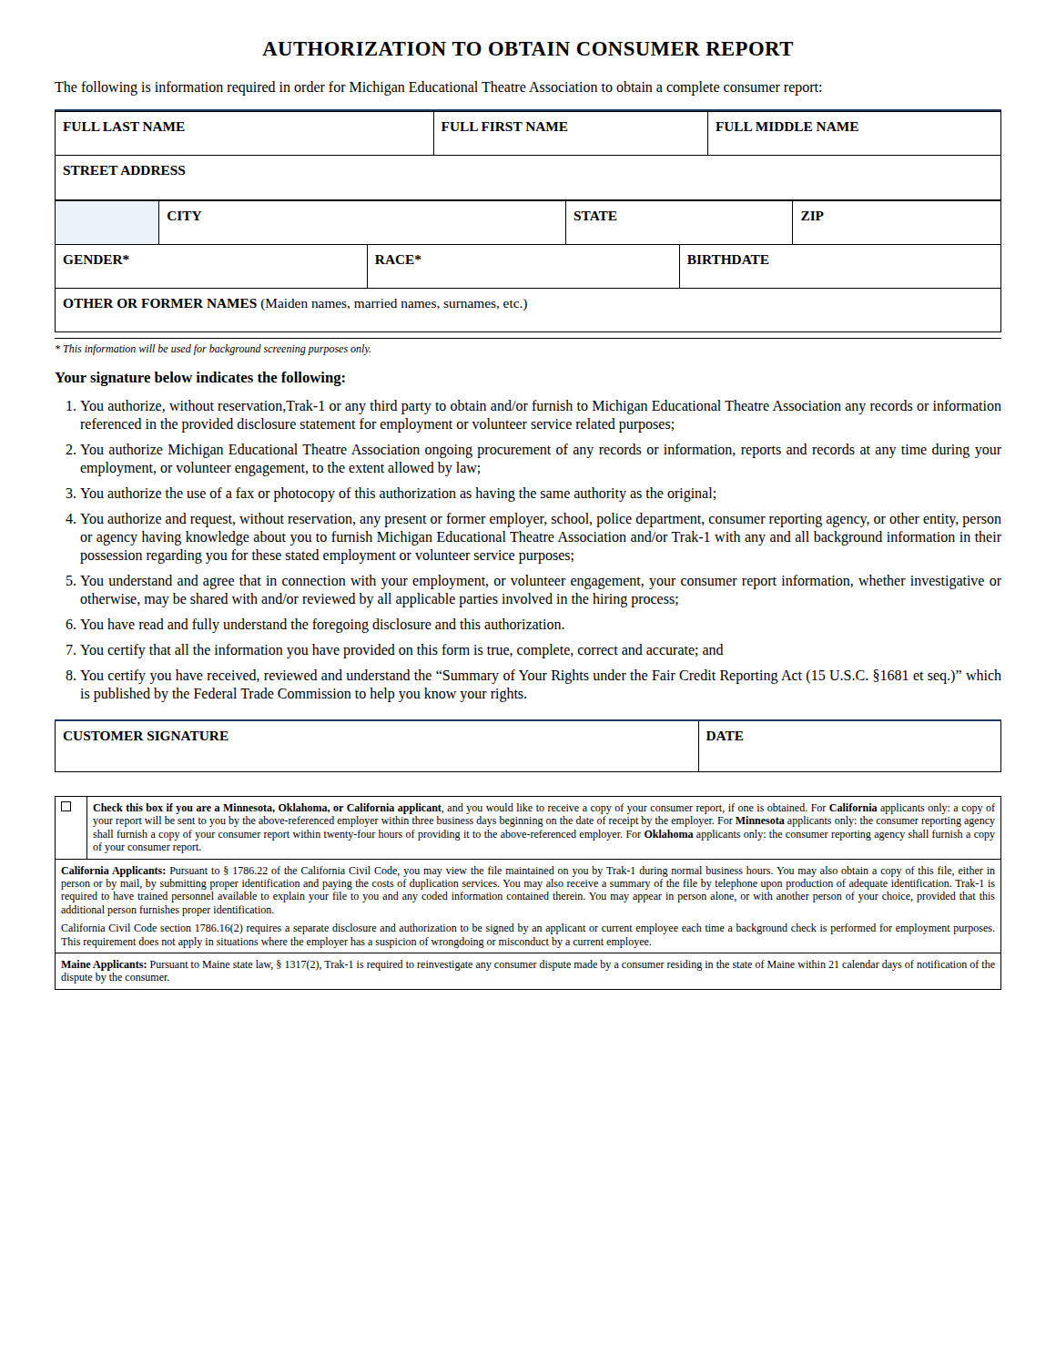AUTHORIZATION TO OBTAIN CONSUMER REPORT
The following is information required in order for Michigan Educational Theatre Association to obtain a complete consumer report:
| FULL LAST NAME | FULL FIRST NAME | FULL MIDDLE NAME |
| STREET ADDRESS |
| | CITY | STATE | ZIP |
| GENDER* | RACE* | BIRTHDATE |
| OTHER OR FORMER NAMES (Maiden names, married names, surnames, etc.) |
* This information will be used for background screening purposes only.
Your signature below indicates the following:
You authorize, without reservation,Trak-1 or any third party to obtain and/or furnish to Michigan Educational Theatre Association any records or information referenced in the provided disclosure statement for employment or volunteer service related purposes;
You authorize Michigan Educational Theatre Association ongoing procurement of any records or information, reports and records at any time during your employment, or volunteer engagement, to the extent allowed by law;
You authorize the use of a fax or photocopy of this authorization as having the same authority as the original;
You authorize and request, without reservation, any present or former employer, school, police department, consumer reporting agency, or other entity, person or agency having knowledge about you to furnish Michigan Educational Theatre Association and/or Trak-1 with any and all background information in their possession regarding you for these stated employment or volunteer service purposes;
You understand and agree that in connection with your employment, or volunteer engagement, your consumer report information, whether investigative or otherwise, may be shared with and/or reviewed by all applicable parties involved in the hiring process;
You have read and fully understand the foregoing disclosure and this authorization.
You certify that all the information you have provided on this form is true, complete, correct and accurate; and
You certify you have received, reviewed and understand the “Summary of Your Rights under the Fair Credit Reporting Act (15 U.S.C. §1681 et seq.)” which is published by the Federal Trade Commission to help you know your rights.
| CUSTOMER SIGNATURE | DATE |
| | Check this box if you are a Minnesota, Oklahoma, or California applicant , and you would like to receive a copy of your consumer report, if one is obtained. For California applicants only: a copy of your report will be sent to you by the above-referenced employer within three business days beginning on the date of receipt by the employer. For Minnesota applicants only: the consumer reporting agency shall furnish a copy of your consumer report within twenty-four hours of providing it to the above-referenced employer. For Oklahoma applicants only: the consumer reporting agency shall furnish a copy of your consumer report. |
| California Applicants: Pursuant to § 1786.22 of the California Civil Code, you may view the file maintained on you by Trak-1 during normal business hours. You may also obtain a copy of this file, either in person or by mail, by submitting proper identification and paying the costs of duplication services. You may also receive a summary of the file by telephone upon production of adequate identification. Trak-1 is required to have trained personnel available to explain your file to you and any coded information contained therein. You may appear in person alone, or with another person of your choice, provided that this additional person furnishes proper identification. California Civil Code section 1786.16(2) requires a separate disclosure and authorization to be signed by an applicant or current employee each time a background check is performed for employment purposes. This requirement does not apply in situations where the employer has a suspicion of wrongdoing or misconduct by a current employee. |
| Maine Applicants: Pursuant to Maine state law, § 1317(2), Trak-1 is required to reinvestigate any consumer dispute made by a consumer residing in the state of Maine within 21 calendar days of notification of the dispute by the consumer. |